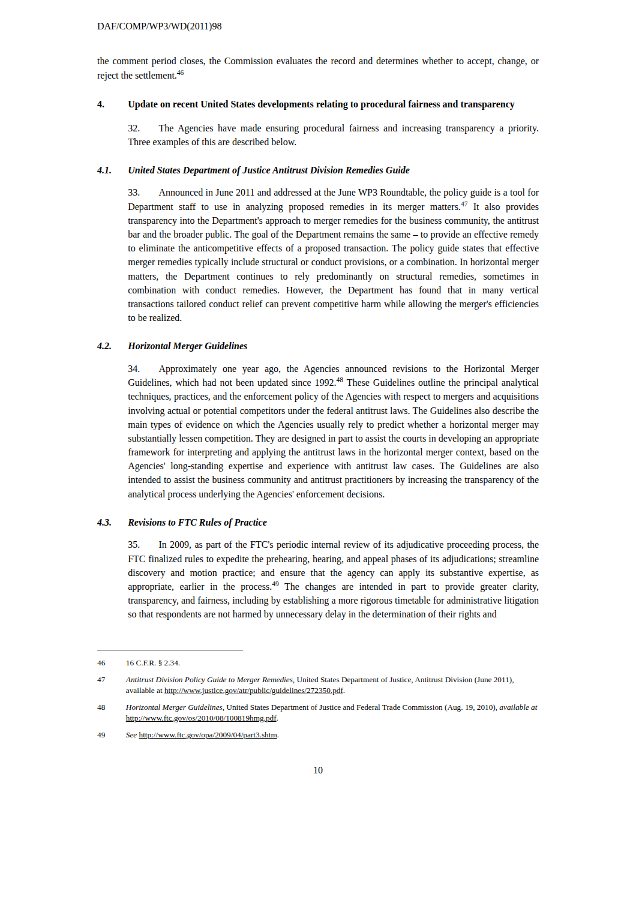DAF/COMP/WP3/WD(2011)98
the comment period closes, the Commission evaluates the record and determines whether to accept, change, or reject the settlement.46
4. Update on recent United States developments relating to procedural fairness and transparency
32. The Agencies have made ensuring procedural fairness and increasing transparency a priority. Three examples of this are described below.
4.1. United States Department of Justice Antitrust Division Remedies Guide
33. Announced in June 2011 and addressed at the June WP3 Roundtable, the policy guide is a tool for Department staff to use in analyzing proposed remedies in its merger matters.47 It also provides transparency into the Department's approach to merger remedies for the business community, the antitrust bar and the broader public. The goal of the Department remains the same – to provide an effective remedy to eliminate the anticompetitive effects of a proposed transaction. The policy guide states that effective merger remedies typically include structural or conduct provisions, or a combination. In horizontal merger matters, the Department continues to rely predominantly on structural remedies, sometimes in combination with conduct remedies. However, the Department has found that in many vertical transactions tailored conduct relief can prevent competitive harm while allowing the merger's efficiencies to be realized.
4.2. Horizontal Merger Guidelines
34. Approximately one year ago, the Agencies announced revisions to the Horizontal Merger Guidelines, which had not been updated since 1992.48 These Guidelines outline the principal analytical techniques, practices, and the enforcement policy of the Agencies with respect to mergers and acquisitions involving actual or potential competitors under the federal antitrust laws. The Guidelines also describe the main types of evidence on which the Agencies usually rely to predict whether a horizontal merger may substantially lessen competition. They are designed in part to assist the courts in developing an appropriate framework for interpreting and applying the antitrust laws in the horizontal merger context, based on the Agencies' long-standing expertise and experience with antitrust law cases. The Guidelines are also intended to assist the business community and antitrust practitioners by increasing the transparency of the analytical process underlying the Agencies' enforcement decisions.
4.3. Revisions to FTC Rules of Practice
35. In 2009, as part of the FTC's periodic internal review of its adjudicative proceeding process, the FTC finalized rules to expedite the prehearing, hearing, and appeal phases of its adjudications; streamline discovery and motion practice; and ensure that the agency can apply its substantive expertise, as appropriate, earlier in the process.49 The changes are intended in part to provide greater clarity, transparency, and fairness, including by establishing a more rigorous timetable for administrative litigation so that respondents are not harmed by unnecessary delay in the determination of their rights and
46
16 C.F.R. § 2.34.
47
Antitrust Division Policy Guide to Merger Remedies, United States Department of Justice, Antitrust Division (June 2011), available at http://www.justice.gov/atr/public/guidelines/272350.pdf.
48
Horizontal Merger Guidelines, United States Department of Justice and Federal Trade Commission (Aug. 19, 2010), available at http://www.ftc.gov/os/2010/08/100819hmg.pdf.
49
See http://www.ftc.gov/opa/2009/04/part3.shtm.
10